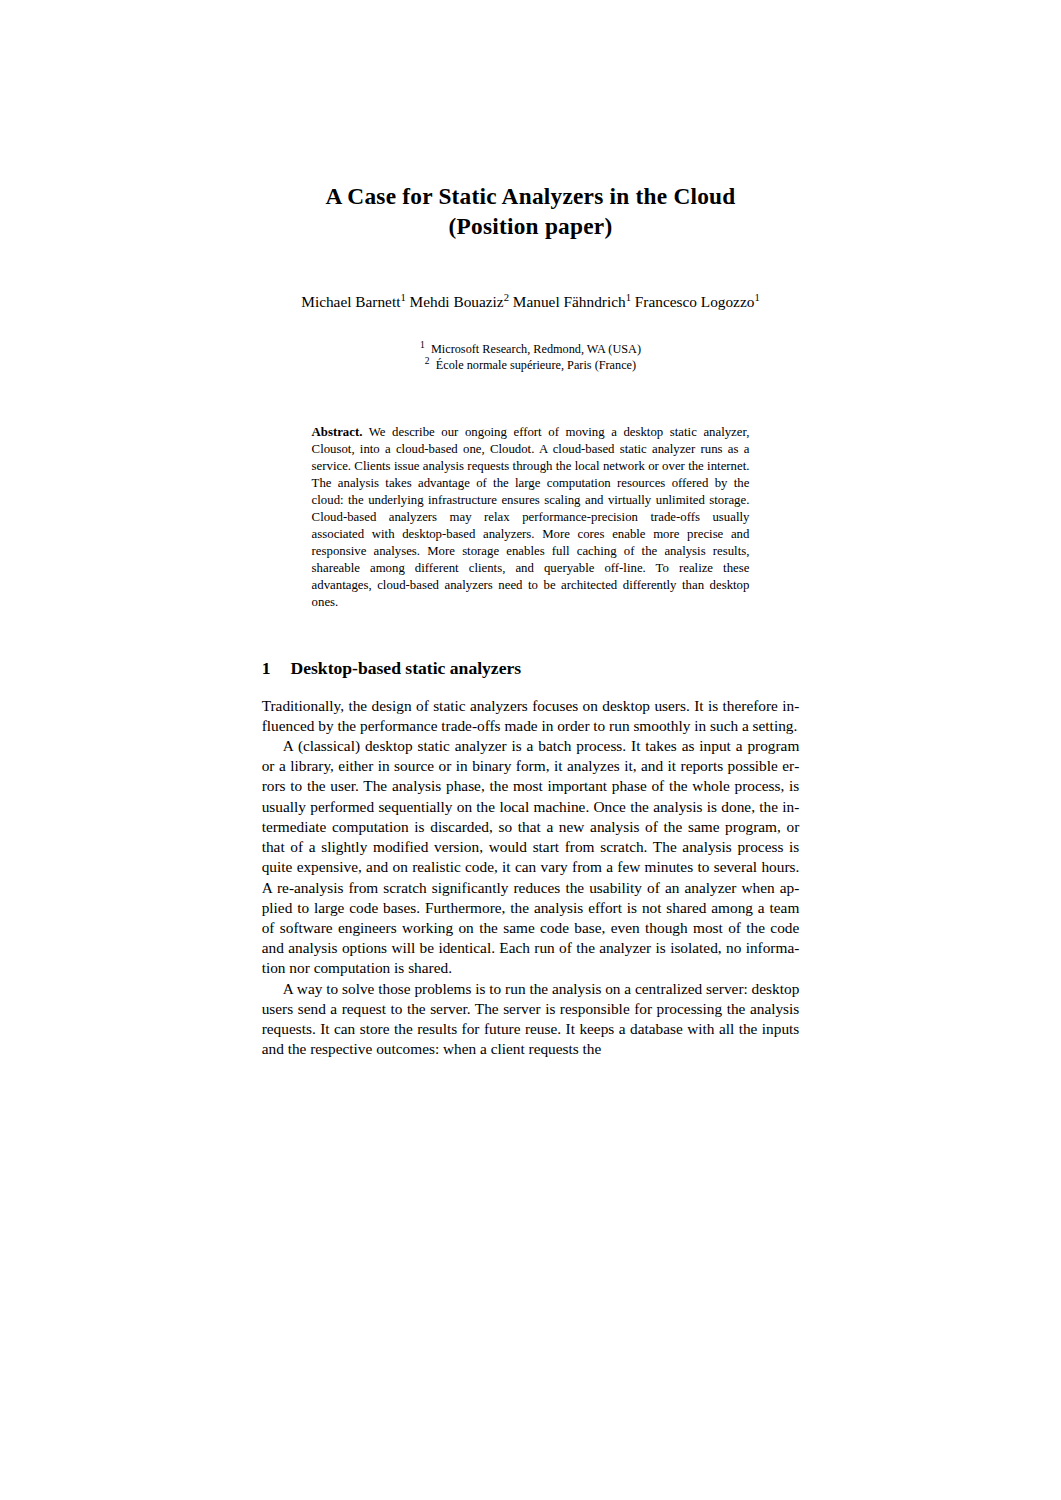A Case for Static Analyzers in the Cloud
(Position paper)
Michael Barnett1 Mehdi Bouaziz2 Manuel Fähndrich1 Francesco Logozzo1
1 Microsoft Research, Redmond, WA (USA)
2 École normale supérieure, Paris (France)
Abstract. We describe our ongoing effort of moving a desktop static analyzer, Clousot, into a cloud-based one, Cloudot. A cloud-based static analyzer runs as a service. Clients issue analysis requests through the local network or over the internet. The analysis takes advantage of the large computation resources offered by the cloud: the underlying infrastructure ensures scaling and virtually unlimited storage. Cloud-based analyzers may relax performance-precision trade-offs usually associated with desktop-based analyzers. More cores enable more precise and responsive analyses. More storage enables full caching of the analysis results, shareable among different clients, and queryable off-line. To realize these advantages, cloud-based analyzers need to be architected differently than desktop ones.
1 Desktop-based static analyzers
Traditionally, the design of static analyzers focuses on desktop users. It is therefore influenced by the performance trade-offs made in order to run smoothly in such a setting.
A (classical) desktop static analyzer is a batch process. It takes as input a program or a library, either in source or in binary form, it analyzes it, and it reports possible errors to the user. The analysis phase, the most important phase of the whole process, is usually performed sequentially on the local machine. Once the analysis is done, the intermediate computation is discarded, so that a new analysis of the same program, or that of a slightly modified version, would start from scratch. The analysis process is quite expensive, and on realistic code, it can vary from a few minutes to several hours. A re-analysis from scratch significantly reduces the usability of an analyzer when applied to large code bases. Furthermore, the analysis effort is not shared among a team of software engineers working on the same code base, even though most of the code and analysis options will be identical. Each run of the analyzer is isolated, no information nor computation is shared.
A way to solve those problems is to run the analysis on a centralized server: desktop users send a request to the server. The server is responsible for processing the analysis requests. It can store the results for future reuse. It keeps a database with all the inputs and the respective outcomes: when a client requests the